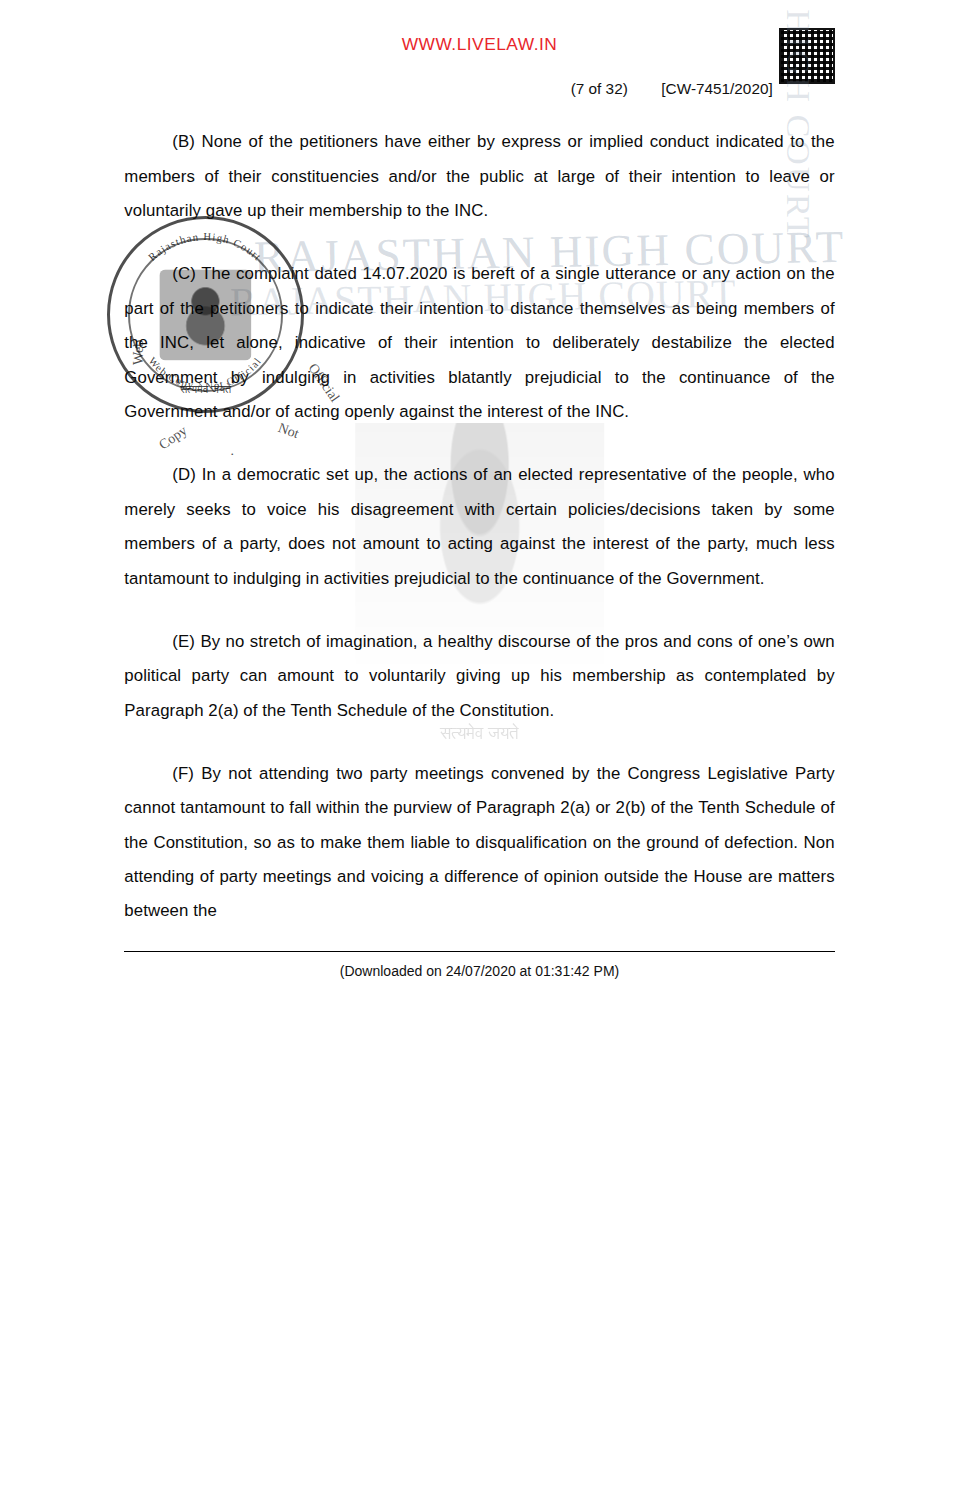WWW.LIVELAW.IN
(7 of 32) [CW-7451/2020]
RAJASTHAN HIGH COURT
RAJASTHAN HIGH COURT
RAJASTHAN HIGH COURT
Rajasthan High Court Web Copy · Not Official
सत्यमेव जयते
Web Copy · Not Official
(B) None of the petitioners have either by express or implied conduct indicated to the members of their constituencies and/or the public at large of their intention to leave or voluntarily gave up their membership to the INC.
(C) The complaint dated 14.07.2020 is bereft of a single utterance or any action on the part of the petitioners to indicate their intention to distance themselves as being members of the INC, let alone, indicative of their intention to deliberately destabilize the elected Government by indulging in activities blatantly prejudicial to the continuance of the Government and/or of acting openly against the interest of the INC.
(D) In a democratic set up, the actions of an elected representative of the people, who merely seeks to voice his disagreement with certain policies/decisions taken by some members of a party, does not amount to acting against the interest of the party, much less tantamount to indulging in activities prejudicial to the continuance of the Government.
(E) By no stretch of imagination, a healthy discourse of the pros and cons of one’s own political party can amount to voluntarily giving up his membership as contemplated by Paragraph 2(a) of the Tenth Schedule of the Constitution.
(F) By not attending two party meetings convened by the Congress Legislative Party cannot tantamount to fall within the purview of Paragraph 2(a) or 2(b) of the Tenth Schedule of the Constitution, so as to make them liable to disqualification on the ground of defection. Non attending of party meetings and voicing a difference of opinion outside the House are matters between the
(Downloaded on 24/07/2020 at 01:31:42 PM)